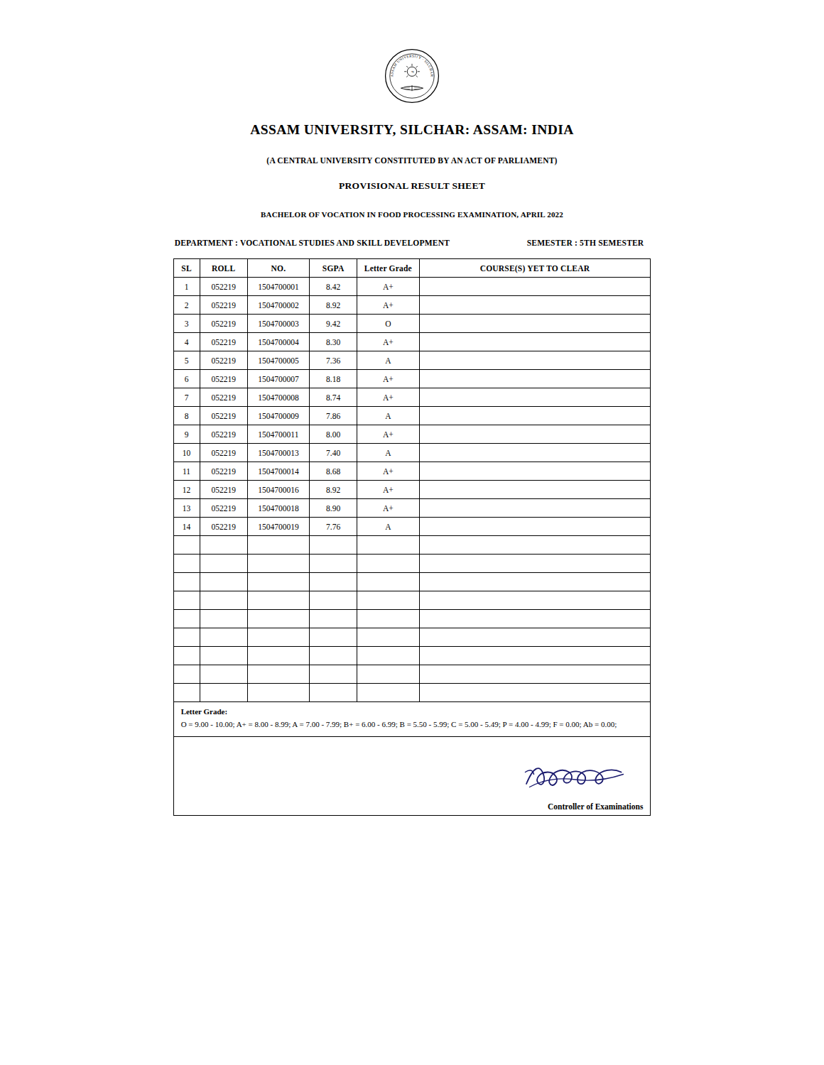ASSAM UNIVERSITY · SILCHAR অ
ASSAM UNIVERSITY, SILCHAR: ASSAM: INDIA
(A CENTRAL UNIVERSITY CONSTITUTED BY AN ACT OF PARLIAMENT)
PROVISIONAL RESULT SHEET
BACHELOR OF VOCATION IN FOOD PROCESSING EXAMINATION, APRIL 2022
DEPARTMENT : VOCATIONAL STUDIES AND SKILL DEVELOPMENT SEMESTER : 5TH SEMESTER
| SL | ROLL | NO. | SGPA | Letter Grade | COURSE(S) YET TO CLEAR |
| --- | --- | --- | --- | --- | --- |
| 1 | 052219 | 1504700001 | 8.42 | A+ | |
| 2 | 052219 | 1504700002 | 8.92 | A+ | |
| 3 | 052219 | 1504700003 | 9.42 | O | |
| 4 | 052219 | 1504700004 | 8.30 | A+ | |
| 5 | 052219 | 1504700005 | 7.36 | A | |
| 6 | 052219 | 1504700007 | 8.18 | A+ | |
| 7 | 052219 | 1504700008 | 8.74 | A+ | |
| 8 | 052219 | 1504700009 | 7.86 | A | |
| 9 | 052219 | 1504700011 | 8.00 | A+ | |
| 10 | 052219 | 1504700013 | 7.40 | A | |
| 11 | 052219 | 1504700014 | 8.68 | A+ | |
| 12 | 052219 | 1504700016 | 8.92 | A+ | |
| 13 | 052219 | 1504700018 | 8.90 | A+ | |
| 14 | 052219 | 1504700019 | 7.76 | A | |
Letter Grade: O = 9.00 - 10.00; A+ = 8.00 - 8.99; A = 7.00 - 7.99; B+ = 6.00 - 6.99; B = 5.50 - 5.99; C = 5.00 - 5.49; P = 4.00 - 4.99; F = 0.00; Ab = 0.00;
Controller of Examinations